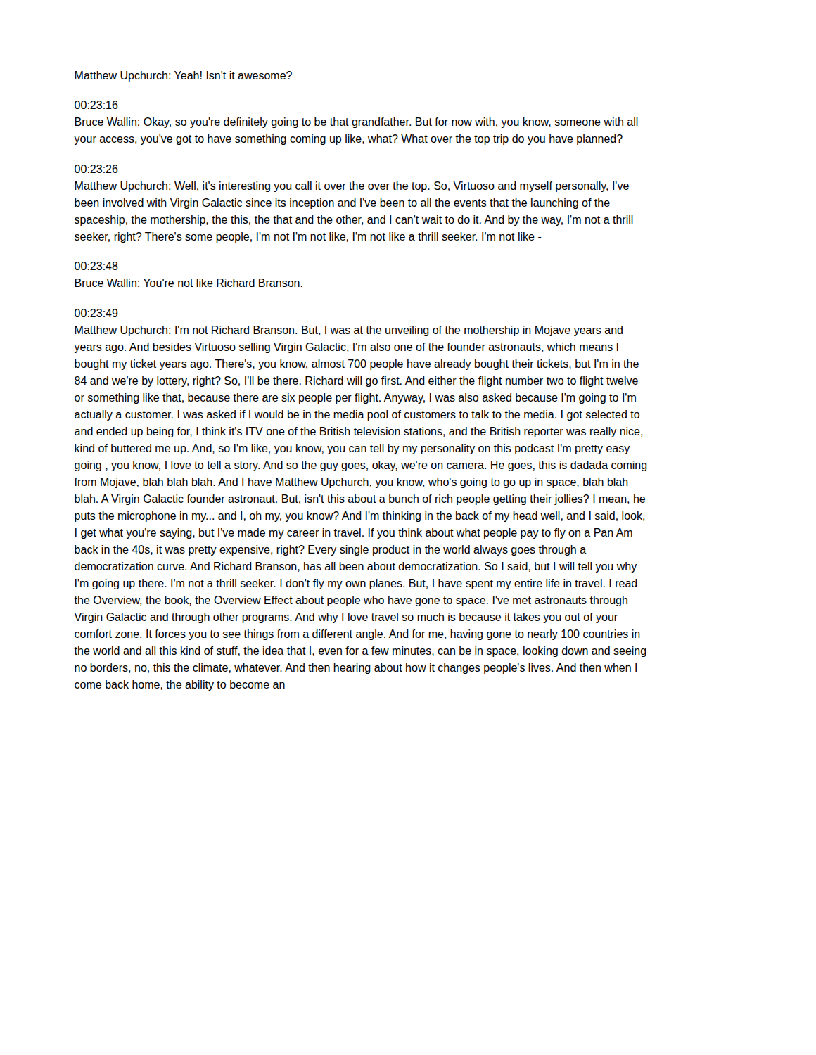Matthew Upchurch: Yeah! Isn't it awesome?
00:23:16
Bruce Wallin: Okay, so you're definitely going to be that grandfather. But for now with, you know, someone with all your access, you've got to have something coming up like, what? What over the top trip do you have planned?
00:23:26
Matthew Upchurch: Well, it's interesting you call it over the over the top. So, Virtuoso and myself personally, I've been involved with Virgin Galactic since its inception and I've been to all the events that the launching of the spaceship, the mothership, the this, the that and the other, and I can't wait to do it. And by the way, I'm not a thrill seeker, right? There's some people, I'm not I'm not like, I'm not like a thrill seeker. I'm not like -
00:23:48
Bruce Wallin: You're not like Richard Branson.
00:23:49
Matthew Upchurch: I'm not Richard Branson. But, I was at the unveiling of the mothership in Mojave years and years ago. And besides Virtuoso selling Virgin Galactic, I'm also one of the founder astronauts, which means I bought my ticket years ago. There's, you know, almost 700 people have already bought their tickets, but I'm in the 84 and we're by lottery, right? So, I'll be there. Richard will go first. And either the flight number two to flight twelve or something like that, because there are six people per flight. Anyway, I was also asked because I'm going to I'm actually a customer. I was asked if I would be in the media pool of customers to talk to the media. I got selected to and ended up being for, I think it's ITV one of the British television stations, and the British reporter was really nice, kind of buttered me up. And, so I'm like, you know, you can tell by my personality on this podcast I'm pretty easy going , you know, I love to tell a story. And so the guy goes, okay, we're on camera. He goes, this is dadada coming from Mojave, blah blah blah. And I have Matthew Upchurch, you know, who's going to go up in space, blah blah blah. A Virgin Galactic founder astronaut. But, isn't this about a bunch of rich people getting their jollies? I mean, he puts the microphone in my... and I, oh my, you know? And I'm thinking in the back of my head well, and I said, look, I get what you're saying, but I've made my career in travel. If you think about what people pay to fly on a Pan Am back in the 40s, it was pretty expensive, right? Every single product in the world always goes through a democratization curve. And Richard Branson, has all been about democratization. So I said, but I will tell you why I'm going up there. I'm not a thrill seeker. I don't fly my own planes. But, I have spent my entire life in travel. I read the Overview, the book, the Overview Effect about people who have gone to space. I've met astronauts through Virgin Galactic and through other programs. And why I love travel so much is because it takes you out of your comfort zone. It forces you to see things from a different angle. And for me, having gone to nearly 100 countries in the world and all this kind of stuff, the idea that I, even for a few minutes, can be in space, looking down and seeing no borders, no, this the climate, whatever. And then hearing about how it changes people's lives. And then when I come back home, the ability to become an